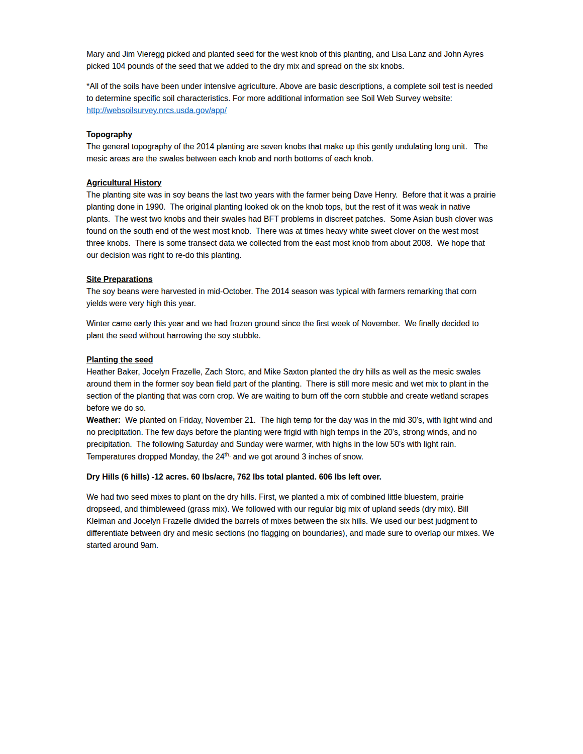Mary and Jim Vieregg picked and planted seed for the west knob of this planting, and Lisa Lanz and John Ayres picked 104 pounds of the seed that we added to the dry mix and spread on the six knobs.
*All of the soils have been under intensive agriculture. Above are basic descriptions, a complete soil test is needed to determine specific soil characteristics. For more additional information see Soil Web Survey website: http://websoilsurvey.nrcs.usda.gov/app/
Topography
The general topography of the 2014 planting are seven knobs that make up this gently undulating long unit. The mesic areas are the swales between each knob and north bottoms of each knob.
Agricultural History
The planting site was in soy beans the last two years with the farmer being Dave Henry. Before that it was a prairie planting done in 1990. The original planting looked ok on the knob tops, but the rest of it was weak in native plants. The west two knobs and their swales had BFT problems in discreet patches. Some Asian bush clover was found on the south end of the west most knob. There was at times heavy white sweet clover on the west most three knobs. There is some transect data we collected from the east most knob from about 2008. We hope that our decision was right to re-do this planting.
Site Preparations
The soy beans were harvested in mid-October. The 2014 season was typical with farmers remarking that corn yields were very high this year.
Winter came early this year and we had frozen ground since the first week of November. We finally decided to plant the seed without harrowing the soy stubble.
Planting the seed
Heather Baker, Jocelyn Frazelle, Zach Storc, and Mike Saxton planted the dry hills as well as the mesic swales around them in the former soy bean field part of the planting. There is still more mesic and wet mix to plant in the section of the planting that was corn crop. We are waiting to burn off the corn stubble and create wetland scrapes before we do so.
Weather: We planted on Friday, November 21. The high temp for the day was in the mid 30's, with light wind and no precipitation. The few days before the planting were frigid with high temps in the 20's, strong winds, and no precipitation. The following Saturday and Sunday were warmer, with highs in the low 50's with light rain. Temperatures dropped Monday, the 24th, and we got around 3 inches of snow.
Dry Hills (6 hills) -12 acres. 60 lbs/acre, 762 lbs total planted. 606 lbs left over.
We had two seed mixes to plant on the dry hills. First, we planted a mix of combined little bluestem, prairie dropseed, and thimbleweed (grass mix). We followed with our regular big mix of upland seeds (dry mix). Bill Kleiman and Jocelyn Frazelle divided the barrels of mixes between the six hills. We used our best judgment to differentiate between dry and mesic sections (no flagging on boundaries), and made sure to overlap our mixes. We started around 9am.